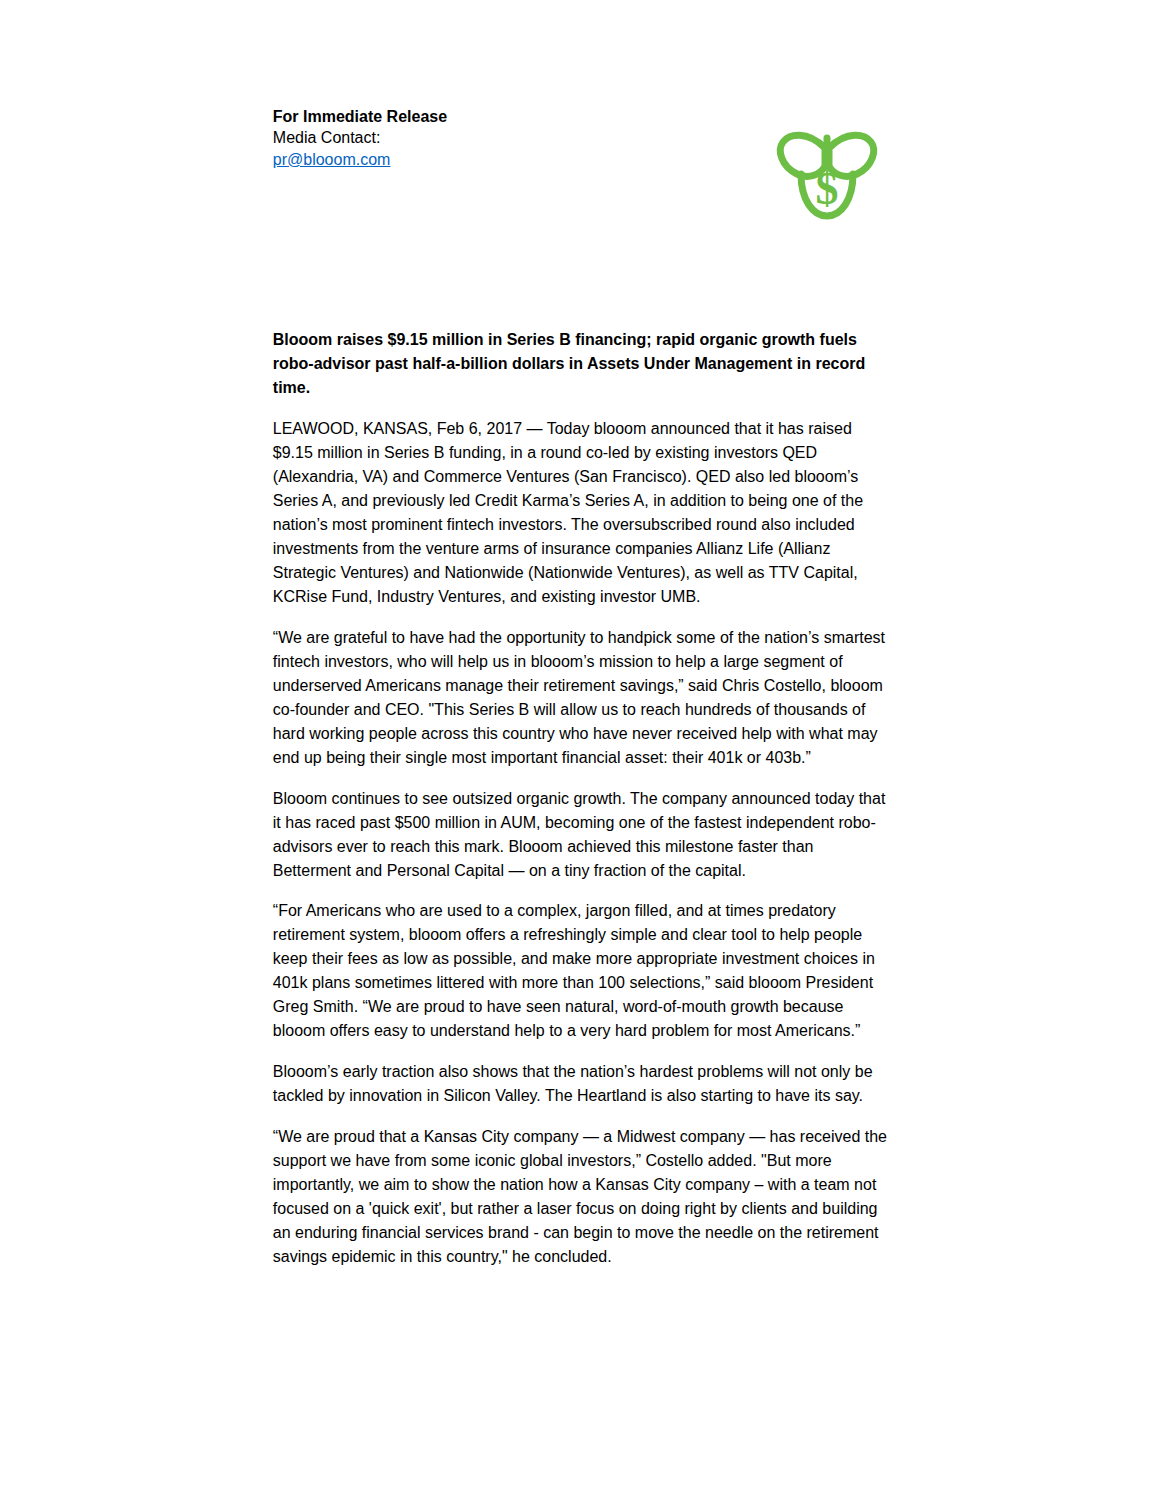For Immediate Release
Media Contact:
pr@blooom.com
blooom flower logo with dollar sign $
Blooom raises $9.15 million in Series B financing; rapid organic growth fuels robo-advisor past half-a-billion dollars in Assets Under Management in record time.
LEAWOOD, KANSAS, Feb 6, 2017 — Today blooom announced that it has raised $9.15 million in Series B funding, in a round co-led by existing investors QED (Alexandria, VA) and Commerce Ventures (San Francisco). QED also led blooom’s Series A, and previously led Credit Karma’s Series A, in addition to being one of the nation’s most prominent fintech investors. The oversubscribed round also included investments from the venture arms of insurance companies Allianz Life (Allianz Strategic Ventures) and Nationwide (Nationwide Ventures), as well as TTV Capital, KCRise Fund, Industry Ventures, and existing investor UMB.
“We are grateful to have had the opportunity to handpick some of the nation’s smartest fintech investors, who will help us in blooom’s mission to help a large segment of underserved Americans manage their retirement savings,” said Chris Costello, blooom co-founder and CEO. "This Series B will allow us to reach hundreds of thousands of hard working people across this country who have never received help with what may end up being their single most important financial asset: their 401k or 403b.”
Blooom continues to see outsized organic growth. The company announced today that it has raced past $500 million in AUM, becoming one of the fastest independent robo-advisors ever to reach this mark. Blooom achieved this milestone faster than Betterment and Personal Capital — on a tiny fraction of the capital.
“For Americans who are used to a complex, jargon filled, and at times predatory retirement system, blooom offers a refreshingly simple and clear tool to help people keep their fees as low as possible, and make more appropriate investment choices in 401k plans sometimes littered with more than 100 selections,” said blooom President Greg Smith. “We are proud to have seen natural, word-of-mouth growth because blooom offers easy to understand help to a very hard problem for most Americans.”
Blooom’s early traction also shows that the nation’s hardest problems will not only be tackled by innovation in Silicon Valley. The Heartland is also starting to have its say.
“We are proud that a Kansas City company — a Midwest company — has received the support we have from some iconic global investors,” Costello added. "But more importantly, we aim to show the nation how a Kansas City company – with a team not focused on a 'quick exit', but rather a laser focus on doing right by clients and building an enduring financial services brand - can begin to move the needle on the retirement savings epidemic in this country," he concluded.